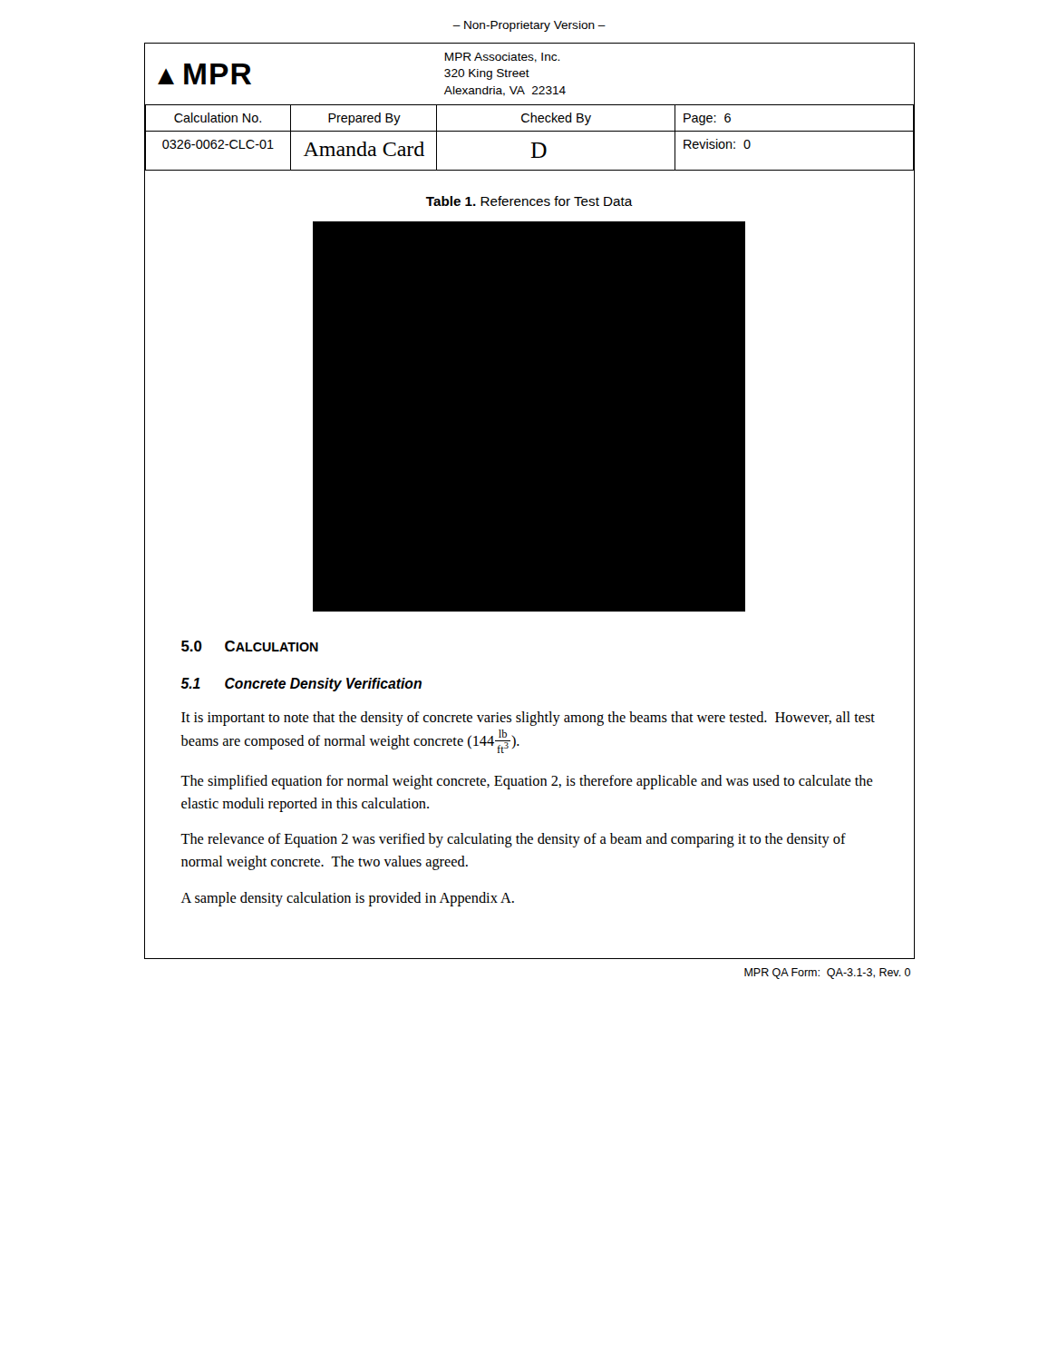– Non-Proprietary Version –
| ▲ MPR | MPR Associates, Inc. 320 King Street Alexandria, VA 22314 |
| Calculation No. | Prepared By | Checked By | Page: 6 |
| 0326-0062-CLC-01 | Amanda Card | D | Revision: 0 |
Table 1. References for Test Data
5.0 CALCULATION
5.1 Concrete Density Verification
It is important to note that the density of concrete varies slightly among the beams that were tested. However, all test beams are composed of normal weight concrete (144lb ft3).
The simplified equation for normal weight concrete, Equation 2, is therefore applicable and was used to calculate the elastic moduli reported in this calculation.
The relevance of Equation 2 was verified by calculating the density of a beam and comparing it to the density of normal weight concrete. The two values agreed.
A sample density calculation is provided in Appendix A.
MPR QA Form: QA-3.1-3, Rev. 0